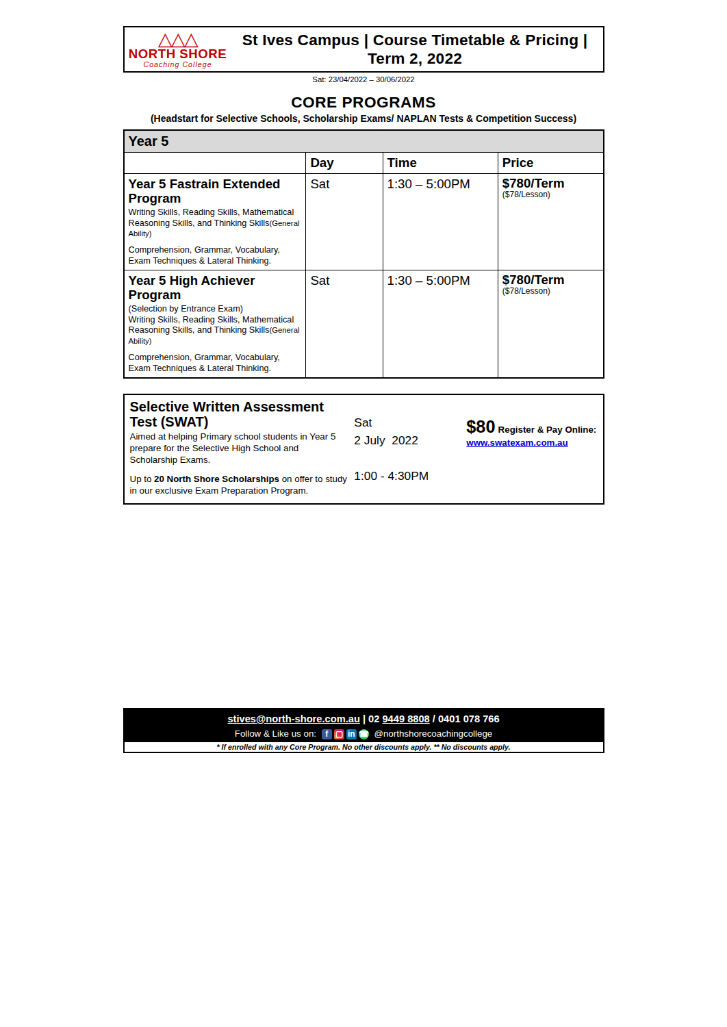△△△
NORTH SHORE
Coaching College
St Ives Campus | Course Timetable & Pricing | Term 2, 2022
Sat: 23/04/2022 – 30/06/2022
CORE PROGRAMS
(Headstart for Selective Schools, Scholarship Exams/ NAPLAN Tests & Competition Success)
| Year 5 |
| | Day | Time | Price |
| Year 5 Fastrain Extended Program Writing Skills, Reading Skills, Mathematical Reasoning Skills, and Thinking Skills (General Ability) Comprehension, Grammar, Vocabulary, Exam Techniques & Lateral Thinking. | Sat | 1:30 – 5:00PM | $780/Term ($78/Lesson) |
| Year 5 High Achiever Program (Selection by Entrance Exam) Writing Skills, Reading Skills, Mathematical Reasoning Skills, and Thinking Skills (General Ability) Comprehension, Grammar, Vocabulary, Exam Techniques & Lateral Thinking. | Sat | 1:30 – 5:00PM | $780/Term ($78/Lesson) |
Selective Written Assessment Test (SWAT)
Aimed at helping Primary school students in Year 5 prepare for the Selective High School and Scholarship Exams.
Up to 20 North Shore Scholarships on offer to study in our exclusive Exam Preparation Program.
Sat
2 July 2022
1:00 - 4:30PM
$80 Register & Pay Online:
www.swatexam.com.au
stives@north-shore.com.au | 02 9449 8808 / 0401 078 766
Follow & Like us on: f▢in☎ @northshorecoachingcollege
* If enrolled with any Core Program. No other discounts apply. ** No discounts apply.